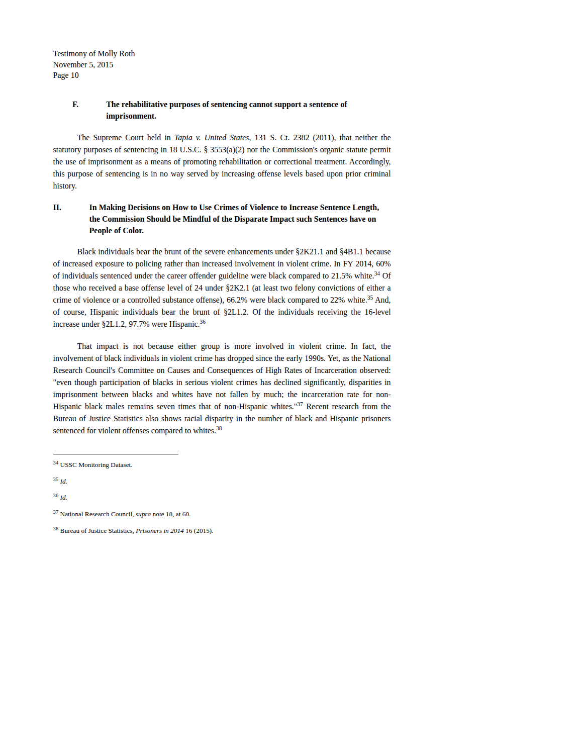Testimony of Molly Roth
November 5, 2015
Page 10
F. The rehabilitative purposes of sentencing cannot support a sentence of imprisonment.
The Supreme Court held in Tapia v. United States, 131 S. Ct. 2382 (2011), that neither the statutory purposes of sentencing in 18 U.S.C. § 3553(a)(2) nor the Commission's organic statute permit the use of imprisonment as a means of promoting rehabilitation or correctional treatment. Accordingly, this purpose of sentencing is in no way served by increasing offense levels based upon prior criminal history.
II. In Making Decisions on How to Use Crimes of Violence to Increase Sentence Length, the Commission Should be Mindful of the Disparate Impact such Sentences have on People of Color.
Black individuals bear the brunt of the severe enhancements under §2K21.1 and §4B1.1 because of increased exposure to policing rather than increased involvement in violent crime. In FY 2014, 60% of individuals sentenced under the career offender guideline were black compared to 21.5% white.34 Of those who received a base offense level of 24 under §2K2.1 (at least two felony convictions of either a crime of violence or a controlled substance offense), 66.2% were black compared to 22% white.35 And, of course, Hispanic individuals bear the brunt of §2L1.2. Of the individuals receiving the 16-level increase under §2L1.2, 97.7% were Hispanic.36
That impact is not because either group is more involved in violent crime. In fact, the involvement of black individuals in violent crime has dropped since the early 1990s. Yet, as the National Research Council's Committee on Causes and Consequences of High Rates of Incarceration observed: "even though participation of blacks in serious violent crimes has declined significantly, disparities in imprisonment between blacks and whites have not fallen by much; the incarceration rate for non-Hispanic black males remains seven times that of non-Hispanic whites."37 Recent research from the Bureau of Justice Statistics also shows racial disparity in the number of black and Hispanic prisoners sentenced for violent offenses compared to whites.38
34 USSC Monitoring Dataset.
35 Id.
36 Id.
37 National Research Council, supra note 18, at 60.
38 Bureau of Justice Statistics, Prisoners in 2014 16 (2015).